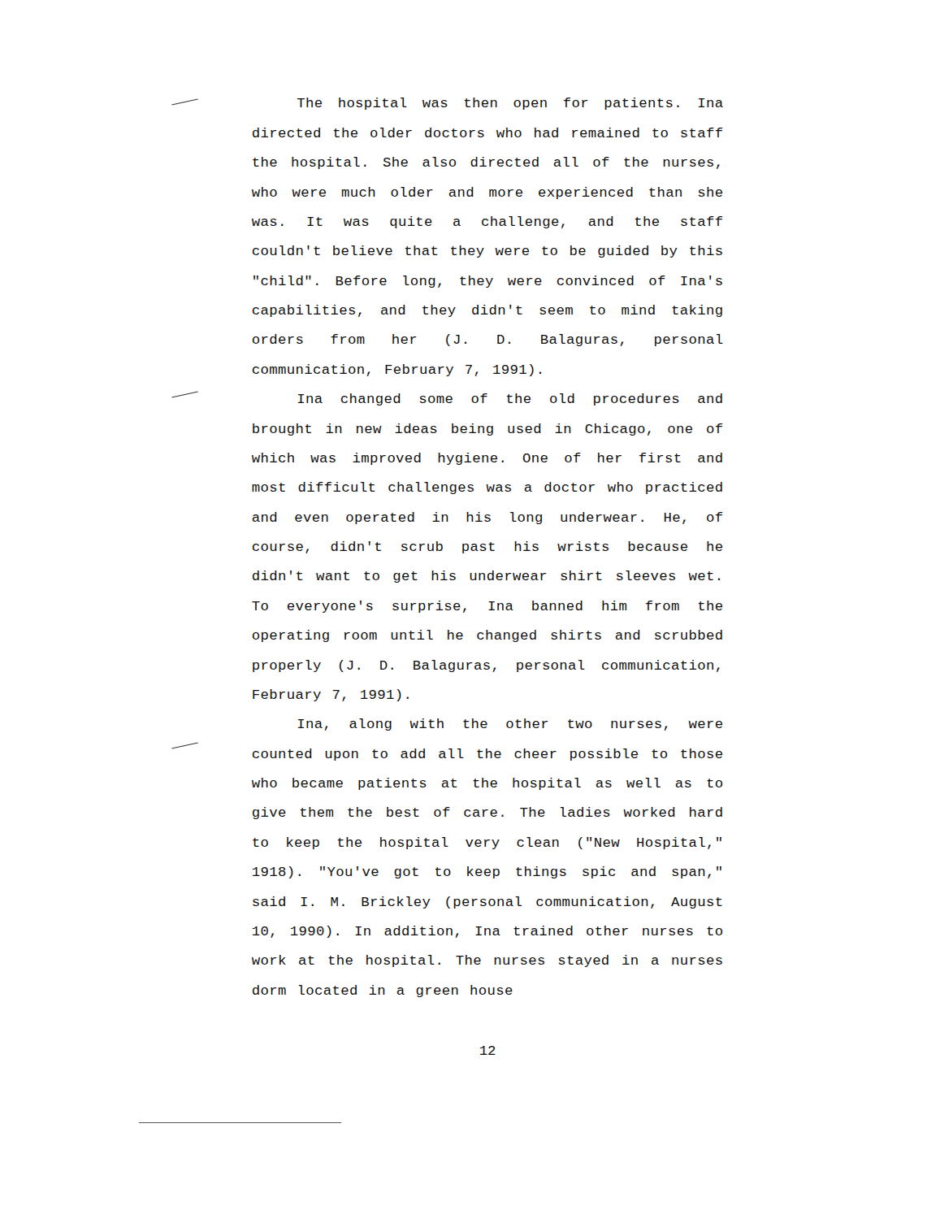The hospital was then open for patients. Ina directed the older doctors who had remained to staff the hospital. She also directed all of the nurses, who were much older and more experienced than she was. It was quite a challenge, and the staff couldn't believe that they were to be guided by this "child". Before long, they were convinced of Ina's capabilities, and they didn't seem to mind taking orders from her (J. D. Balaguras, personal communication, February 7, 1991).
Ina changed some of the old procedures and brought in new ideas being used in Chicago, one of which was improved hygiene. One of her first and most difficult challenges was a doctor who practiced and even operated in his long underwear. He, of course, didn't scrub past his wrists because he didn't want to get his underwear shirt sleeves wet. To everyone's surprise, Ina banned him from the operating room until he changed shirts and scrubbed properly (J. D. Balaguras, personal communication, February 7, 1991).
Ina, along with the other two nurses, were counted upon to add all the cheer possible to those who became patients at the hospital as well as to give them the best of care. The ladies worked hard to keep the hospital very clean ("New Hospital," 1918). "You've got to keep things spic and span," said I. M. Brickley (personal communication, August 10, 1990). In addition, Ina trained other nurses to work at the hospital. The nurses stayed in a nurses dorm located in a green house
12